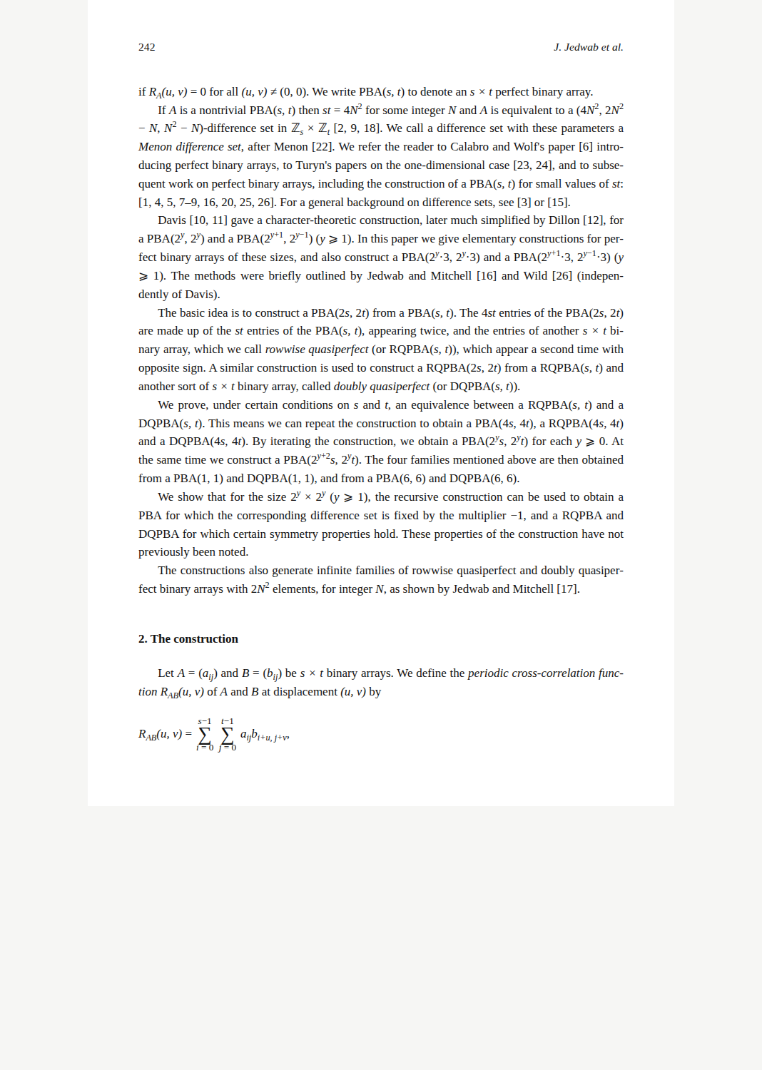242 J. Jedwab et al.
if RA(u, v) = 0 for all (u, v) ≠ (0, 0). We write PBA(s, t) to denote an s × t perfect binary array.
If A is a nontrivial PBA(s, t) then st = 4N2 for some integer N and A is equivalent to a (4N2, 2N2 − N, N2 − N)-difference set in ℤs × ℤt [2, 9, 18]. We call a difference set with these parameters a Menon difference set, after Menon [22]. We refer the reader to Calabro and Wolf's paper [6] introducing perfect binary arrays, to Turyn's papers on the one-dimensional case [23, 24], and to subsequent work on perfect binary arrays, including the construction of a PBA(s, t) for small values of st: [1, 4, 5, 7–9, 16, 20, 25, 26]. For a general background on difference sets, see [3] or [15].
Davis [10, 11] gave a character-theoretic construction, later much simplified by Dillon [12], for a PBA(2y, 2y) and a PBA(2y+1, 2y−1) (y ⩾ 1). In this paper we give elementary constructions for perfect binary arrays of these sizes, and also construct a PBA(2y·3, 2y·3) and a PBA(2y+1·3, 2y−1·3) (y ⩾ 1). The methods were briefly outlined by Jedwab and Mitchell [16] and Wild [26] (independently of Davis).
The basic idea is to construct a PBA(2s, 2t) from a PBA(s, t). The 4st entries of the PBA(2s, 2t) are made up of the st entries of the PBA(s, t), appearing twice, and the entries of another s × t binary array, which we call rowwise quasiperfect (or RQPBA(s, t)), which appear a second time with opposite sign. A similar construction is used to construct a RQPBA(2s, 2t) from a RQPBA(s, t) and another sort of s × t binary array, called doubly quasiperfect (or DQPBA(s, t)).
We prove, under certain conditions on s and t, an equivalence between a RQPBA(s, t) and a DQPBA(s, t). This means we can repeat the construction to obtain a PBA(4s, 4t), a RQPBA(4s, 4t) and a DQPBA(4s, 4t). By iterating the construction, we obtain a PBA(2ys, 2yt) for each y ⩾ 0. At the same time we construct a PBA(2y+2s, 2yt). The four families mentioned above are then obtained from a PBA(1, 1) and DQPBA(1, 1), and from a PBA(6, 6) and DQPBA(6, 6).
We show that for the size 2y × 2y (y ⩾ 1), the recursive construction can be used to obtain a PBA for which the corresponding difference set is fixed by the multiplier −1, and a RQPBA and DQPBA for which certain symmetry properties hold. These properties of the construction have not previously been noted.
The constructions also generate infinite families of rowwise quasiperfect and doubly quasiperfect binary arrays with 2N2 elements, for integer N, as shown by Jedwab and Mitchell [17].
2. The construction
Let A = (aij) and B = (bij) be s × t binary arrays. We define the periodic cross-correlation function RAB(u, v) of A and B at displacement (u, v) by
RAB(u, v) = s−1∑i = 0 t−1∑j = 0 aijbi+u, j+v,